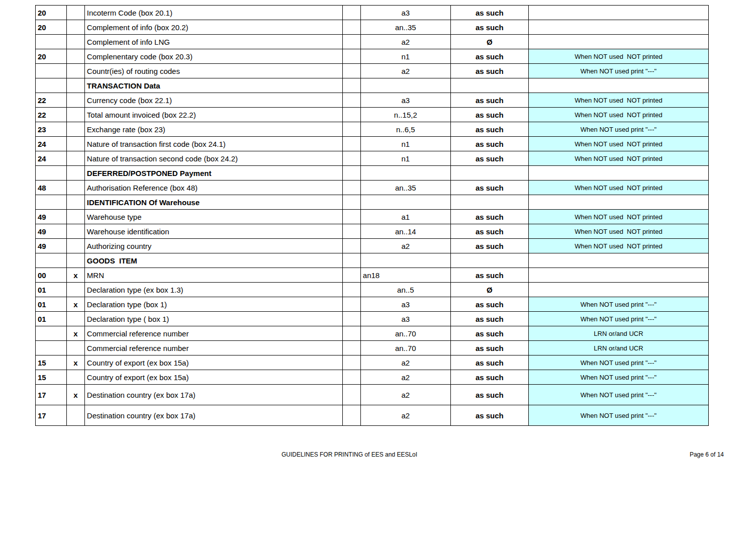| 20 | | Incoterm Code (box 20.1) | | a3 | as such | |
| 20 | | Complement of info (box 20.2) | | an..35 | as such | |
| | | Complement of info LNG | | a2 | Ø | |
| 20 | | Complenentary code (box 20.3) | | n1 | as such | When NOT used NOT printed |
| | | Countr(ies) of routing codes | | a2 | as such | When NOT used print "---" |
| | | TRANSACTION Data | | | | |
| 22 | | Currency code (box 22.1) | | a3 | as such | When NOT used NOT printed |
| 22 | | Total amount invoiced (box 22.2) | | n..15,2 | as such | When NOT used NOT printed |
| 23 | | Exchange rate (box 23) | | n..6,5 | as such | When NOT used print "---" |
| 24 | | Nature of transaction first code (box 24.1) | | n1 | as such | When NOT used NOT printed |
| 24 | | Nature of transaction second code (box 24.2) | | n1 | as such | When NOT used NOT printed |
| | | DEFERRED/POSTPONED Payment | | | | |
| 48 | | Authorisation Reference (box 48) | | an..35 | as such | When NOT used NOT printed |
| | | IDENTIFICATION Of Warehouse | | | | |
| 49 | | Warehouse type | | a1 | as such | When NOT used NOT printed |
| 49 | | Warehouse identification | | an..14 | as such | When NOT used NOT printed |
| 49 | | Authorizing country | | a2 | as such | When NOT used NOT printed |
| | | GOODS ITEM | | | | |
| 00 | x | MRN | | an18 | as such | |
| 01 | | Declaration type (ex box 1.3) | | an..5 | Ø | |
| 01 | x | Declaration type (box 1) | | a3 | as such | When NOT used print "---" |
| 01 | | Declaration type ( box 1) | | a3 | as such | When NOT used print "---" |
| | x | Commercial reference number | | an..70 | as such | LRN or/and UCR |
| | | Commercial reference number | | an..70 | as such | LRN or/and UCR |
| 15 | x | Country of export (ex box 15a) | | a2 | as such | When NOT used print "---" |
| 15 | | Country of export (ex box 15a) | | a2 | as such | When NOT used print "---" |
| 17 | x | Destination country (ex box 17a) | | a2 | as such | When NOT used print "---" |
| 17 | | Destination country (ex box 17a) | | a2 | as such | When NOT used print "---" |
GUIDELINES FOR PRINTING of EES and EESLoI Page 6 of 14